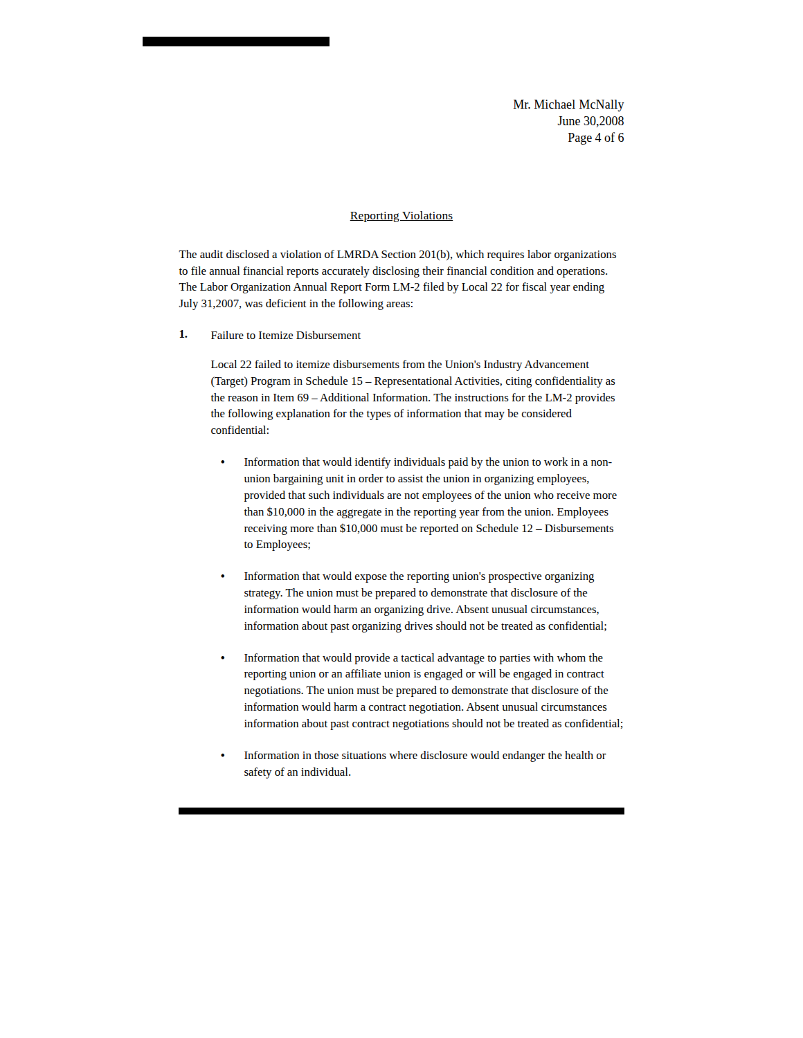Mr. Michael McNally
June 30,2008
Page 4 of 6
Reporting Violations
The audit disclosed a violation of LMRDA Section 201(b), which requires labor organizations to file annual financial reports accurately disclosing their financial condition and operations. The Labor Organization Annual Report Form LM-2 filed by Local 22 for fiscal year ending July 31,2007, was deficient in the following areas:
1.
Failure to Itemize Disbursement
Local 22 failed to itemize disbursements from the Union's Industry Advancement (Target) Program in Schedule 15 – Representational Activities, citing confidentiality as the reason in Item 69 – Additional Information. The instructions for the LM-2 provides the following explanation for the types of information that may be considered confidential:
Information that would identify individuals paid by the union to work in a non-union bargaining unit in order to assist the union in organizing employees, provided that such individuals are not employees of the union who receive more than $10,000 in the aggregate in the reporting year from the union. Employees receiving more than $10,000 must be reported on Schedule 12 – Disbursements to Employees;
Information that would expose the reporting union's prospective organizing strategy. The union must be prepared to demonstrate that disclosure of the information would harm an organizing drive. Absent unusual circumstances, information about past organizing drives should not be treated as confidential;
Information that would provide a tactical advantage to parties with whom the reporting union or an affiliate union is engaged or will be engaged in contract negotiations. The union must be prepared to demonstrate that disclosure of the information would harm a contract negotiation. Absent unusual circumstances information about past contract negotiations should not be treated as confidential;
Information in those situations where disclosure would endanger the health or safety of an individual.